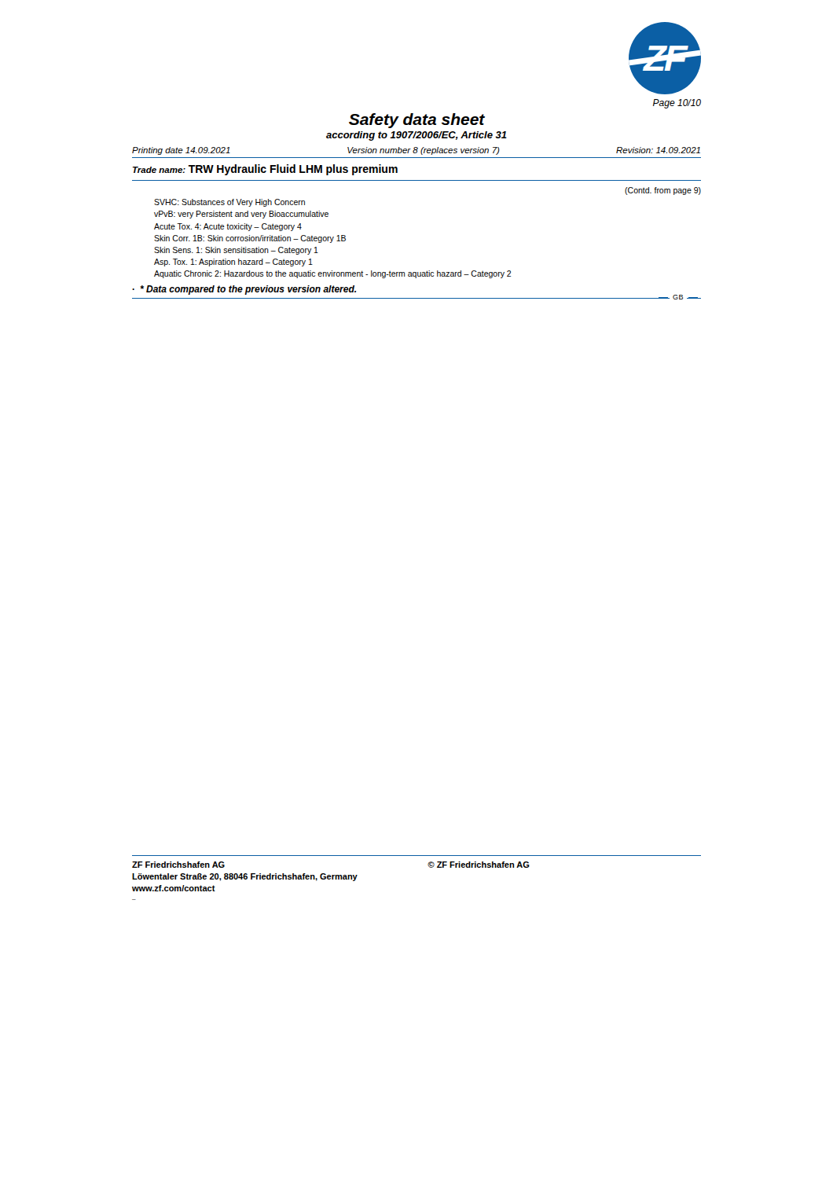Page 10/10
Safety data sheet
according to 1907/2006/EC, Article 31
Printing date 14.09.2021 Version number 8 (replaces version 7) Revision: 14.09.2021
Trade name: TRW Hydraulic Fluid LHM plus premium
(Contd. from page 9)
SVHC: Substances of Very High Concern
vPvB: very Persistent and very Bioaccumulative
Acute Tox. 4: Acute toxicity – Category 4
Skin Corr. 1B: Skin corrosion/irritation – Category 1B
Skin Sens. 1: Skin sensitisation – Category 1
Asp. Tox. 1: Aspiration hazard – Category 1
Aquatic Chronic 2: Hazardous to the aquatic environment - long-term aquatic hazard – Category 2
·* Data compared to the previous version altered.
GB
ZF Friedrichshafen AG
Löwentaler Straße 20, 88046 Friedrichshafen, Germany
www.zf.com/contact
© ZF Friedrichshafen AG
–